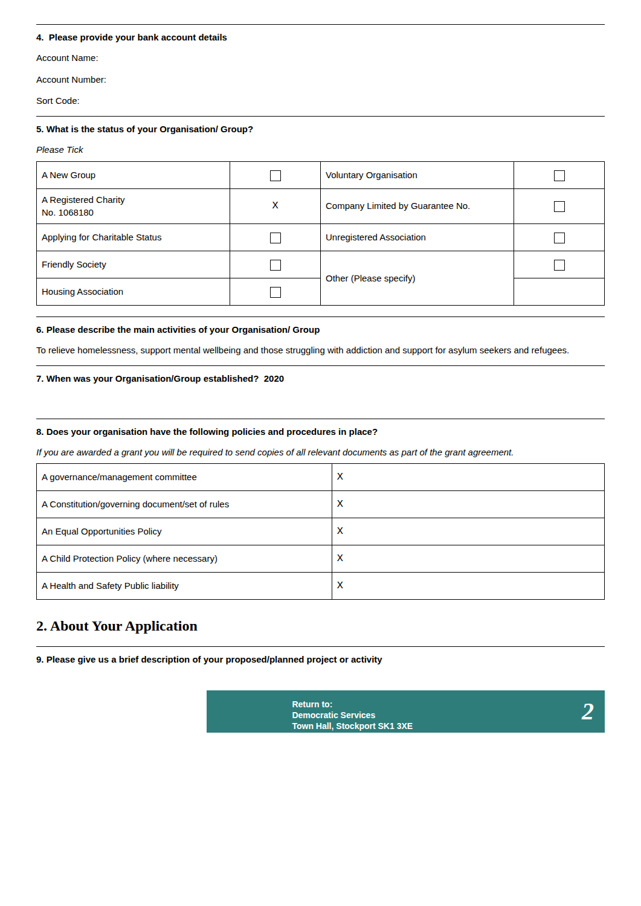4. Please provide your bank account details
Account Name:
Account Number:
Sort Code:
5. What is the status of your Organisation/ Group?
Please Tick
| A New Group | | Voluntary Organisation | |
| A Registered Charity No. 1068180 | X | Company Limited by Guarantee No. | |
| Applying for Charitable Status | | Unregistered Association | |
| Friendly Society | | Other (Please specify) | |
| Housing Association | | |
6. Please describe the main activities of your Organisation/ Group
To relieve homelessness, support mental wellbeing and those struggling with addiction and support for asylum seekers and refugees.
7. When was your Organisation/Group established? 2020
8. Does your organisation have the following policies and procedures in place?
If you are awarded a grant you will be required to send copies of all relevant documents as part of the grant agreement.
| A governance/management committee | X |
| A Constitution/governing document/set of rules | X |
| An Equal Opportunities Policy | X |
| A Child Protection Policy (where necessary) | X |
| A Health and Safety Public liability | X |
2. About Your Application
9. Please give us a brief description of your proposed/planned project or activity
Return to:
Democratic Services
Town Hall, Stockport SK1 3XE
2